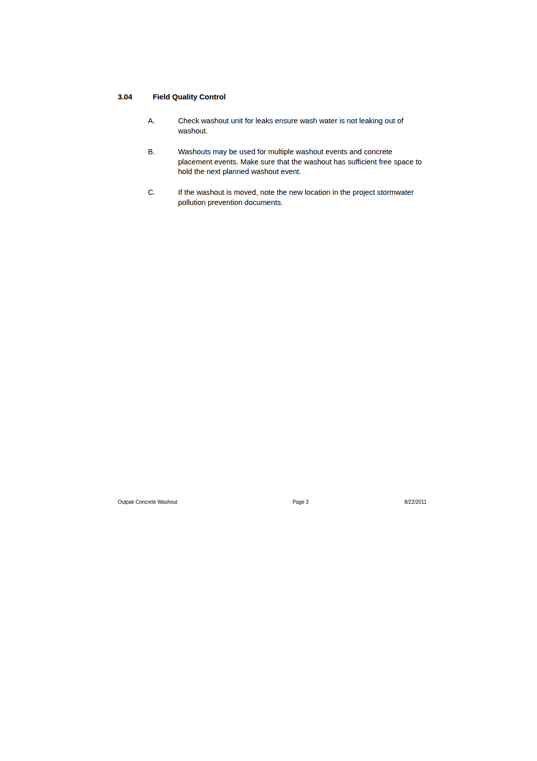3.04 Field Quality Control
A. Check washout unit for leaks ensure wash water is not leaking out of washout.
B. Washouts may be used for multiple washout events and concrete placement events. Make sure that the washout has sufficient free space to hold the next planned washout event.
C. If the washout is moved, note the new location in the project stormwater pollution prevention documents.
Outpak Concrete Washout Page 3 8/22/2011